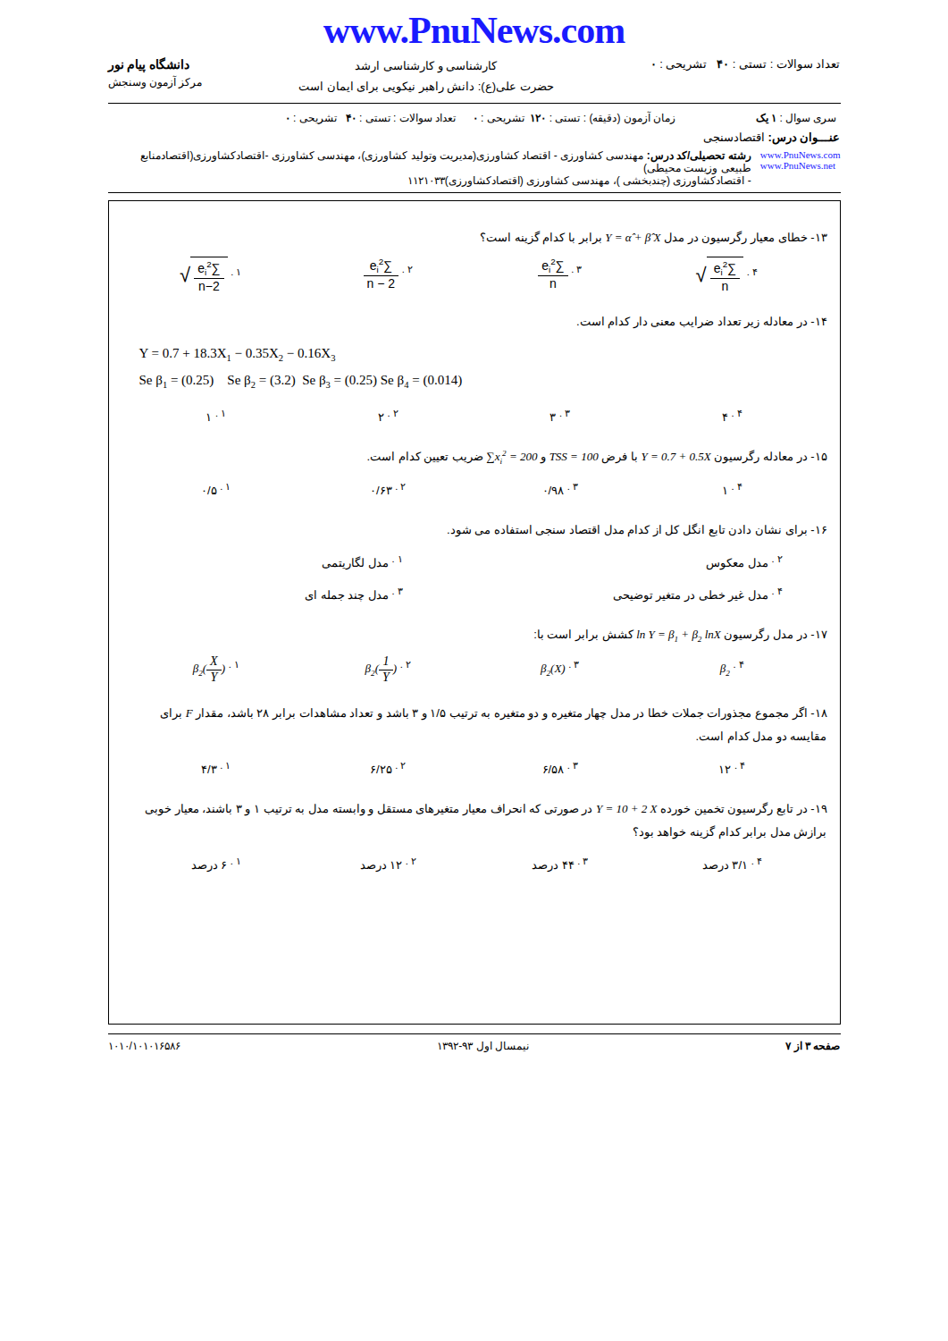www.PnuNews.com
تعداد سوالات : تستی : ۴۰ تشریحی : ۰
کارشناسی و کارشناسی ارشد
حضرت علی(ع): دانش راهبر نیکویی برای ایمان است
دانشگاه پیام نور
مرکز آزمون وسنجش
| سری سوال : ۱ یک | زمان آزمون (دقیقه) : تستی : ۱۲۰ تشریحی : ۰ | تعداد سوالات : تستی : ۴۰ تشریحی : ۰ |
عنـــوان درس: اقتصادسنجی
www.PnuNews.com
www.PnuNews.net
رشته تحصیلی/کد درس: مهندسی کشاورزی - اقتصاد کشاورزی(مدیریت وتولید کشاورزی)، مهندسی کشاورزی -اقتصادکشاورزی(اقتصادمنابع طبیعی وزیست محیطی)
- اقتصادکشاورزی (چندبخشی )، مهندسی کشاورزی (اقتصادکشاورزی)۱۱۲۱۰۳۳
۱۳- خطای معیار رگرسیون در مدل Y = α̂ + β̂ X برابر با کدام گزینه است؟
۴ . ∑ei2 n
۳ . ∑ei2 n
۲ . ∑ei2 n − 2
۱ . ∑ei2 n−2
۱۴- در معادله زیر تعداد ضرایب معنی دار کدام است.
Y = 0.7 + 18.3X1 − 0.35X2 − 0.16X3
Se β1 = (0.25) Se β2 = (3.2) Se β3 = (0.25) Se β4 = (0.014)
۴ . ۴
۳ . ۳
۲ . ۲
۱ . ۱
۱۵- در معادله رگرسیون Y = 0.7 + 0.5X با فرض TSS = 100 و ∑xi2 = 200 ضریب تعیین کدام است.
۴ . ۱
۳ . ۰/۹۸
۲ . ۰/۶۳
۱ . ۰/۵
۱۶- برای نشان دادن تابع انگل کل از کدام مدل اقتصاد سنجی استفاده می شود.
۲ . مدل معکوس
۱ . مدل لگاریتمی
۴ . مدل غیر خطی در متغیر توضیحی
۳ . مدل چند جمله ای
۱۷- در مدل رگرسیون ln Y = β1 + β2 lnX کشش برابر است با:
۴ . β2
۳ . β2(X)
۲ . β2(1 Y)
۱ . β2(XY)
۱۸- اگر مجموع مجذورات جملات خطا در مدل چهار متغیره و دو متغیره به ترتیب ۱/۵ و ۳ باشد و تعداد مشاهدات برابر ۲۸ باشد، مقدار F برای مقایسه دو مدل کدام است.
۴ . ۱۲
۳ . ۶/۵۸
۲ . ۶/۲۵
۱ . ۴/۳
۱۹- در تابع رگرسیون تخمین خورده Y = 10 + 2 X در صورتی که انحراف معیار متغیرهای مستقل و وابسته مدل به ترتیب ۱ و ۳ باشند، معیار خوبی برازش مدل برابر کدام گزینه خواهد بود؟
۴ . ۳/۱ درصد
۳ . ۴۴ درصد
۲ . ۱۲ درصد
۱ . ۶ درصد
صفحه ۳ از ۷
نیمسال اول ۹۳-۱۳۹۲
۱۰۱۰/۱۰۱۰۱۶۵۸۶